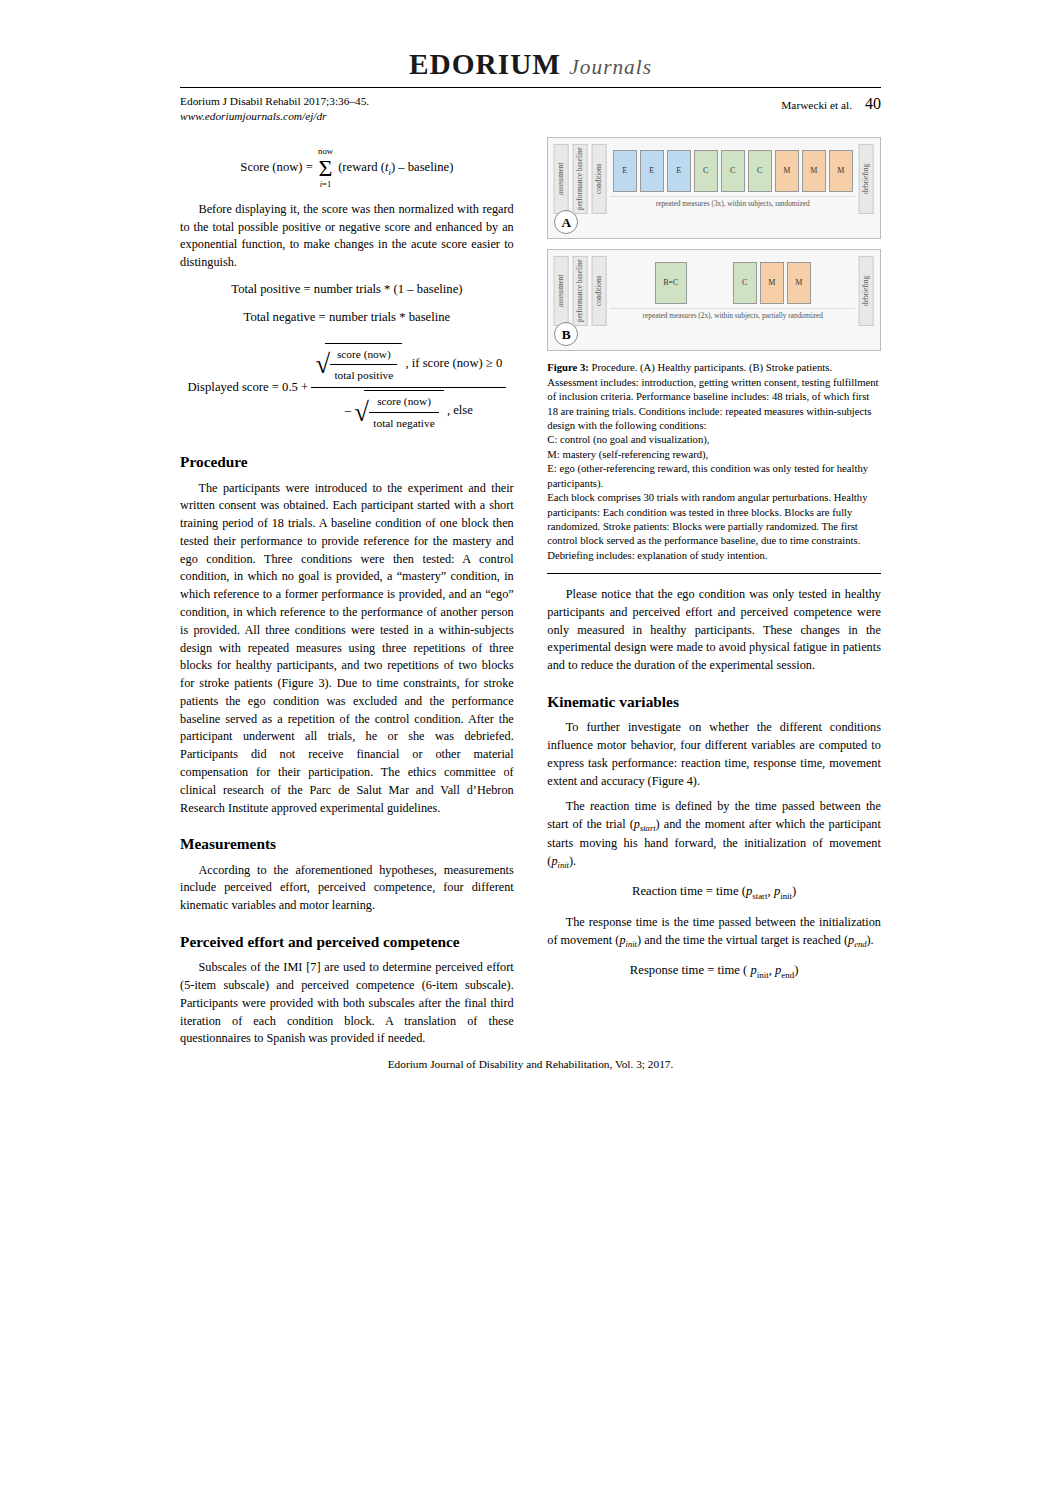EDORIUM Journals
Edorium J Disabil Rehabil 2017;3:36–45.
www.edoriumjournals.com/ej/dr
Marwecki et al. 40
Score (now) = now Σ i=1 (reward (ti) – baseline)
Before displaying it, the score was then normalized with regard to the total possible positive or negative score and enhanced by an exponential function, to make changes in the acute score easier to distinguish.
Total positive = number trials * (1 – baseline)
Total negative = number trials * baseline
Displayed score = 0.5 + score (now) total positive , if score (now) ≥ 0 – score (now) total negative , else
Procedure
The participants were introduced to the experiment and their written consent was obtained. Each participant started with a short training period of 18 trials. A baseline condition of one block then tested their performance to provide reference for the mastery and ego condition. Three conditions were then tested: A control condition, in which no goal is provided, a “mastery” condition, in which reference to a former performance is provided, and an “ego” condition, in which reference to the performance of another person is provided. All three conditions were tested in a within-subjects design with repeated measures using three repetitions of three blocks for healthy participants, and two repetitions of two blocks for stroke patients (Figure 3). Due to time constraints, for stroke patients the ego condition was excluded and the performance baseline served as a repetition of the control condition. After the participant underwent all trials, he or she was debriefed. Participants did not receive financial or other material compensation for their participation. The ethics committee of clinical research of the Parc de Salut Mar and Vall d’Hebron Research Institute approved experimental guidelines.
Measurements
According to the aforementioned hypotheses, measurements include perceived effort, perceived competence, four different kinematic variables and motor learning.
Perceived effort and perceived compe­tence
Subscales of the IMI [7] are used to determine perceived effort (5-item subscale) and perceived competence (6-item subscale). Participants were provided with both subscales after the final third iteration of each condition block. A translation of these questionnaires to Spanish was provided if needed.
assessment
performance baseline
conditions
E
E
E
C
C
C
M
M
M
repeated measures (3x), within subjects, randomized
debriefing
A
assessment
performance baseline
conditions
B=C
C
M
M
repeated measures (2x), within subjects, partially randomized
debriefing
B
Figure 3: Procedure. (A) Healthy participants. (B) Stroke patients. Assessment includes: introduction, getting written consent, testing fulfillment of inclusion criteria. Performance baseline includes: 48 trials, of which first 18 are training trials. Conditions include: repeated measures within-subjects design with the following conditions:
C: control (no goal and visualization),
M: mastery (self-referencing reward),
E: ego (other-referencing reward, this condition was only tested for healthy participants).
Each block comprises 30 trials with random angular perturbations. Healthy participants: Each condition was tested in three blocks. Blocks are fully randomized. Stroke patients: Blocks were partially randomized. The first control block served as the performance baseline, due to time constraints. Debriefing includes: explanation of study intention.
Please notice that the ego condition was only tested in healthy participants and perceived effort and perceived competence were only measured in healthy participants. These changes in the experimental design were made to avoid physical fatigue in patients and to reduce the duration of the experimental session.
Kinematic variables
To further investigate on whether the different conditions influence motor behavior, four different variables are computed to express task performance: reaction time, response time, movement extent and accuracy (Figure 4).
The reaction time is defined by the time passed between the start of the trial (pstart) and the moment after which the participant starts moving his hand forward, the initialization of movement (pinit).
Reaction time = time (pstart, pinit)
The response time is the time passed between the initialization of movement (pinit) and the time the virtual target is reached (pend).
Response time = time ( pinit, pend)
Edorium Journal of Disability and Rehabilitation, Vol. 3; 2017.